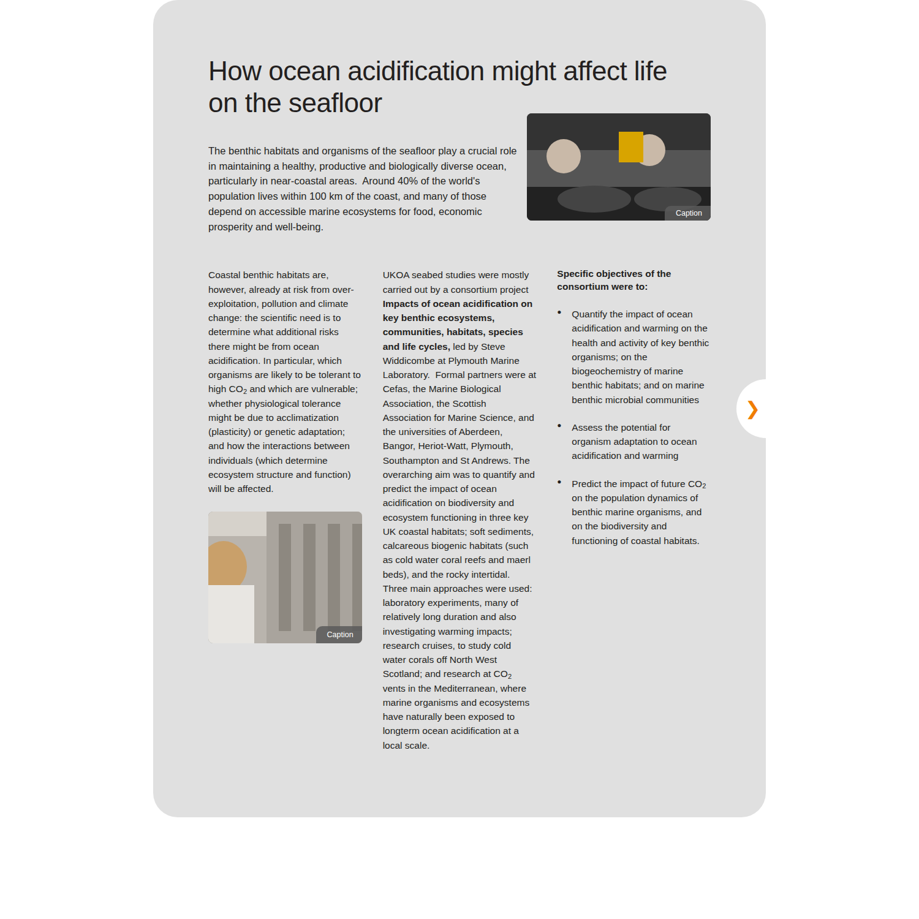How ocean acidification might affect life
on the seafloor
The benthic habitats and organisms of the seafloor play a crucial role in maintaining a healthy, productive and biologically diverse ocean, particularly in near-coastal areas. Around 40% of the world's population lives within 100 km of the coast, and many of those depend on accessible marine ecosystems for food, economic prosperity and well-being.
Caption
Coastal benthic habitats are, however, already at risk from over-exploitation, pollution and climate change: the scientific need is to determine what additional risks there might be from ocean acidification. In particular, which organisms are likely to be tolerant to high CO2 and which are vulnerable; whether physiological tolerance might be due to acclimatization (plasticity) or genetic adaptation; and how the interactions between individuals (which determine ecosystem structure and function) will be affected.
Caption
UKOA seabed studies were mostly carried out by a consortium project Impacts of ocean acidification on key benthic ecosystems, communities, habitats, species and life cycles, led by Steve Widdicombe at Plymouth Marine Laboratory. Formal partners were at Cefas, the Marine Biological Association, the Scottish Association for Marine Science, and the universities of Aberdeen, Bangor, Heriot-Watt, Plymouth, Southampton and St Andrews. The overarching aim was to quantify and predict the impact of ocean acidification on biodiversity and ecosystem functioning in three key UK coastal habitats; soft sediments, calcareous biogenic habitats (such as cold water coral reefs and maerl beds), and the rocky intertidal. Three main approaches were used: laboratory experiments, many of relatively long duration and also investigating warming impacts; research cruises, to study cold water corals off North West Scotland; and research at CO2 vents in the Mediterranean, where marine organisms and ecosystems have naturally been exposed to longterm ocean acidification at a local scale.
Specific objectives of the consortium were to:
Quantify the impact of ocean acidification and warming on the health and activity of key benthic organisms; on the biogeochemistry of marine benthic habitats; and on marine benthic microbial communities
Assess the potential for organism adaptation to ocean acidification and warming
Predict the impact of future CO2 on the population dynamics of benthic marine organisms, and on the biodiversity and functioning of coastal habitats.
❯